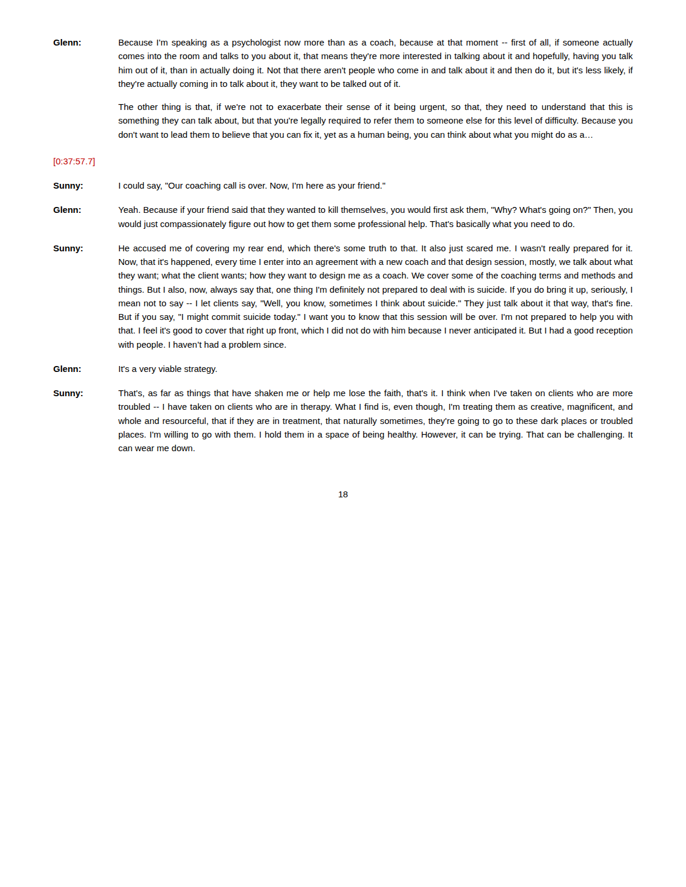Glenn:
Because I'm speaking as a psychologist now more than as a coach, because at that moment -- first of all, if someone actually comes into the room and talks to you about it, that means they're more interested in talking about it and hopefully, having you talk him out of it, than in actually doing it. Not that there aren't people who come in and talk about it and then do it, but it's less likely, if they're actually coming in to talk about it, they want to be talked out of it.
The other thing is that, if we're not to exacerbate their sense of it being urgent, so that, they need to understand that this is something they can talk about, but that you're legally required to refer them to someone else for this level of difficulty. Because you don't want to lead them to believe that you can fix it, yet as a human being, you can think about what you might do as a…
[0:37:57.7]
Sunny:
I could say, "Our coaching call is over. Now, I'm here as your friend."
Glenn:
Yeah. Because if your friend said that they wanted to kill themselves, you would first ask them, "Why? What's going on?" Then, you would just compassionately figure out how to get them some professional help. That's basically what you need to do.
Sunny:
He accused me of covering my rear end, which there's some truth to that. It also just scared me. I wasn't really prepared for it. Now, that it's happened, every time I enter into an agreement with a new coach and that design session, mostly, we talk about what they want; what the client wants; how they want to design me as a coach. We cover some of the coaching terms and methods and things. But I also, now, always say that, one thing I'm definitely not prepared to deal with is suicide. If you do bring it up, seriously, I mean not to say -- I let clients say, "Well, you know, sometimes I think about suicide." They just talk about it that way, that's fine. But if you say, "I might commit suicide today." I want you to know that this session will be over. I'm not prepared to help you with that. I feel it's good to cover that right up front, which I did not do with him because I never anticipated it. But I had a good reception with people. I haven’t had a problem since.
Glenn:
It's a very viable strategy.
Sunny:
That's, as far as things that have shaken me or help me lose the faith, that's it. I think when I've taken on clients who are more troubled -- I have taken on clients who are in therapy. What I find is, even though, I'm treating them as creative, magnificent, and whole and resourceful, that if they are in treatment, that naturally sometimes, they're going to go to these dark places or troubled places. I'm willing to go with them. I hold them in a space of being healthy. However, it can be trying. That can be challenging. It can wear me down.
18